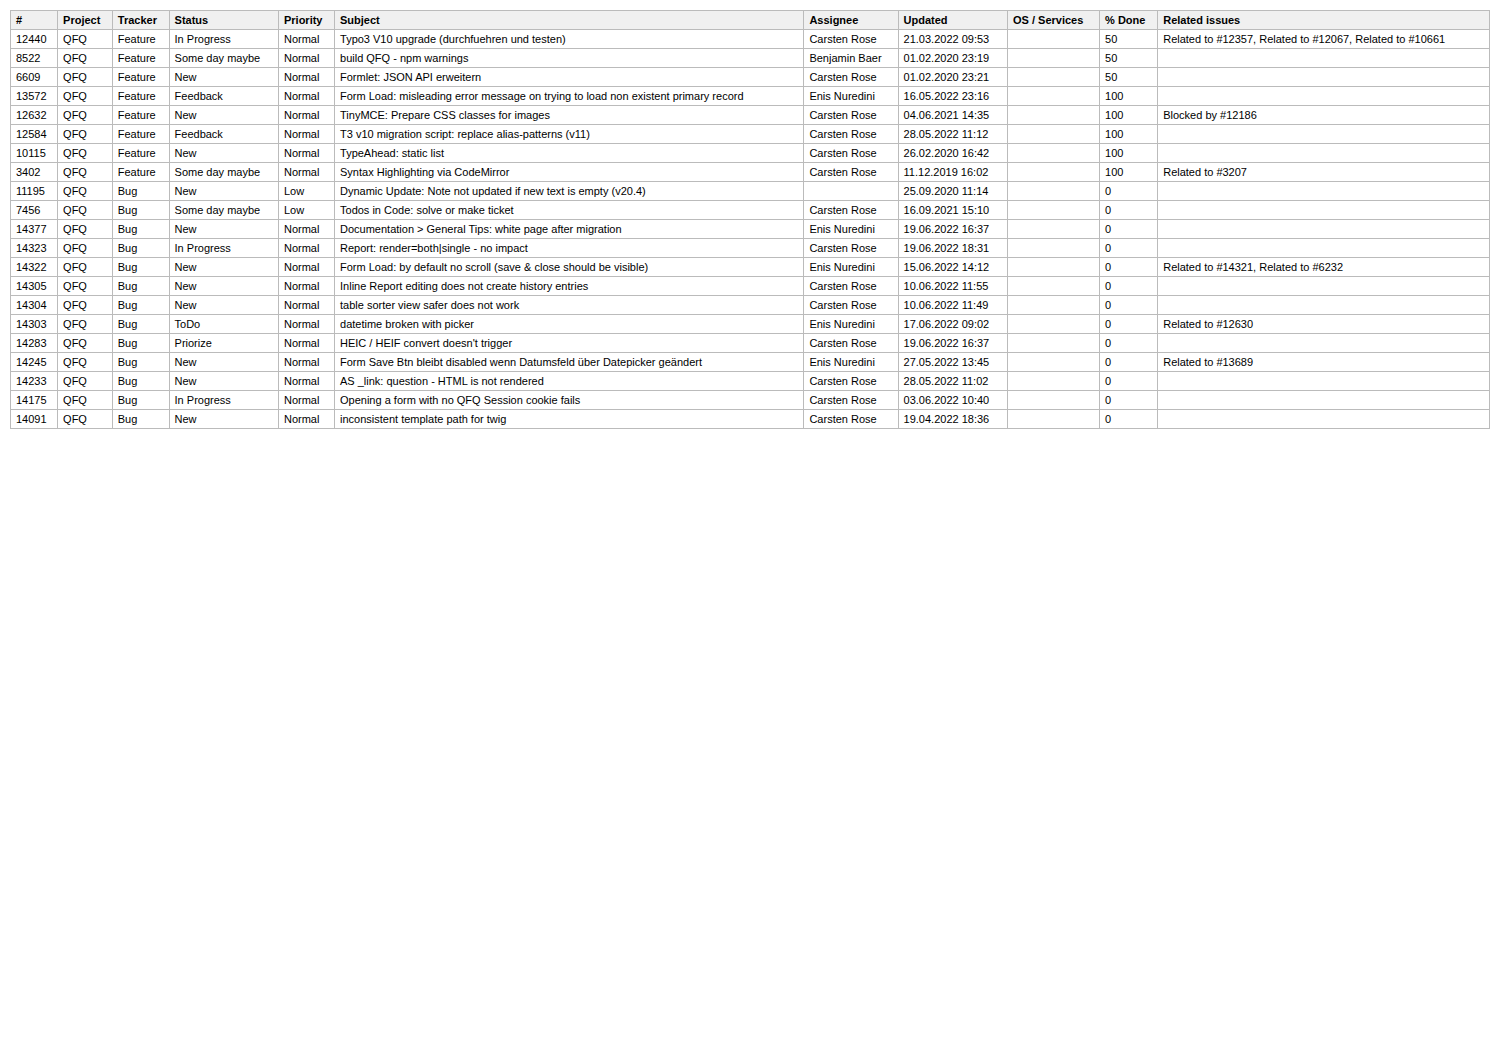| # | Project | Tracker | Status | Priority | Subject | Assignee | Updated | OS / Services | % Done | Related issues |
| --- | --- | --- | --- | --- | --- | --- | --- | --- | --- | --- |
| 12440 | QFQ | Feature | In Progress | Normal | Typo3 V10 upgrade (durchfuehren und testen) | Carsten Rose | 21.03.2022 09:53 | | 50 | Related to #12357, Related to #12067, Related to #10661 |
| 8522 | QFQ | Feature | Some day maybe | Normal | build QFQ - npm warnings | Benjamin Baer | 01.02.2020 23:19 | | 50 | |
| 6609 | QFQ | Feature | New | Normal | Formlet: JSON API erweitern | Carsten Rose | 01.02.2020 23:21 | | 50 | |
| 13572 | QFQ | Feature | Feedback | Normal | Form Load: misleading error message on trying to load non existent primary record | Enis Nuredini | 16.05.2022 23:16 | | 100 | |
| 12632 | QFQ | Feature | New | Normal | TinyMCE: Prepare CSS classes for images | Carsten Rose | 04.06.2021 14:35 | | 100 | Blocked by #12186 |
| 12584 | QFQ | Feature | Feedback | Normal | T3 v10 migration script: replace alias-patterns (v11) | Carsten Rose | 28.05.2022 11:12 | | 100 | |
| 10115 | QFQ | Feature | New | Normal | TypeAhead: static list | Carsten Rose | 26.02.2020 16:42 | | 100 | |
| 3402 | QFQ | Feature | Some day maybe | Normal | Syntax Highlighting via CodeMirror | Carsten Rose | 11.12.2019 16:02 | | 100 | Related to #3207 |
| 11195 | QFQ | Bug | New | Low | Dynamic Update: Note not updated if new text is empty (v20.4) | | 25.09.2020 11:14 | | 0 | |
| 7456 | QFQ | Bug | Some day maybe | Low | Todos in Code: solve or make ticket | Carsten Rose | 16.09.2021 15:10 | | 0 | |
| 14377 | QFQ | Bug | New | Normal | Documentation > General Tips: white page after migration | Enis Nuredini | 19.06.2022 16:37 | | 0 | |
| 14323 | QFQ | Bug | In Progress | Normal | Report: render=both/single - no impact | Carsten Rose | 19.06.2022 18:31 | | 0 | |
| 14322 | QFQ | Bug | New | Normal | Form Load: by default no scroll (save & close should be visible) | Enis Nuredini | 15.06.2022 14:12 | | 0 | Related to #14321, Related to #6232 |
| 14305 | QFQ | Bug | New | Normal | Inline Report editing does not create history entries | Carsten Rose | 10.06.2022 11:55 | | 0 | |
| 14304 | QFQ | Bug | New | Normal | table sorter view safer does not work | Carsten Rose | 10.06.2022 11:49 | | 0 | |
| 14303 | QFQ | Bug | ToDo | Normal | datetime broken with picker | Enis Nuredini | 17.06.2022 09:02 | | 0 | Related to #12630 |
| 14283 | QFQ | Bug | Priorize | Normal | HEIC / HEIF convert doesn't trigger | Carsten Rose | 19.06.2022 16:37 | | 0 | |
| 14245 | QFQ | Bug | New | Normal | Form Save Btn bleibt disabled wenn Datumsfeld über Datepicker geändert | Enis Nuredini | 27.05.2022 13:45 | | 0 | Related to #13689 |
| 14233 | QFQ | Bug | New | Normal | AS _link: question - HTML is not rendered | Carsten Rose | 28.05.2022 11:02 | | 0 | |
| 14175 | QFQ | Bug | In Progress | Normal | Opening a form with no QFQ Session cookie fails | Carsten Rose | 03.06.2022 10:40 | | 0 | |
| 14091 | QFQ | Bug | New | Normal | inconsistent template path for twig | Carsten Rose | 19.04.2022 18:36 | | 0 | |